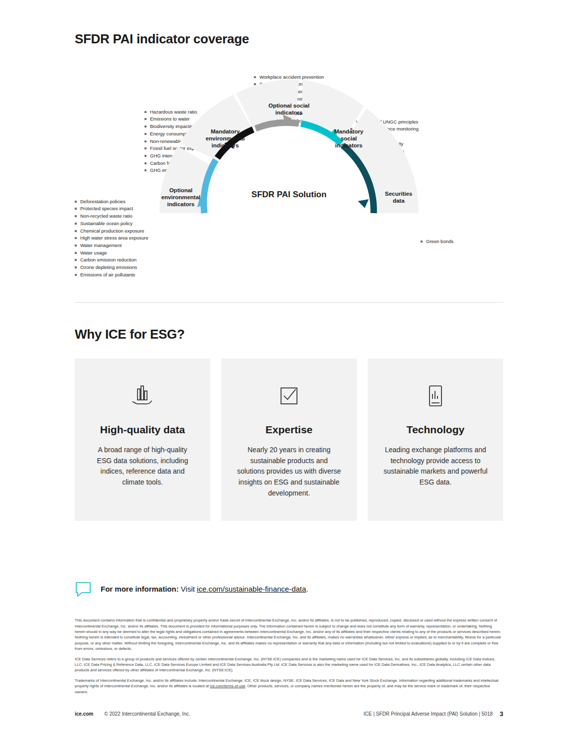SFDR PAI indicator coverage
Workplace accident prevention
Supplier code of conduct
Whistleblower protection
Incidents of discrimination
CEO pay ratio
Human rights abuses
Anti-corruption policies
Hazardous waste ratio
Emissions to water
Biodiversity impacting activity
Energy consumption intensity
Non-renewable energy consumption
Fossil fuel sector exposure
GHG intensity
Carbon footprint
GHG emissions
Violations of UNGC principles
UNGC compliance monitoring
Gender pay gap
Board gender diversity
Controversial weapons
Deforestation policies
Protected species impact
Non-recycled waste ratio
Sustainable ocean policy
Chemical production exposure
High water stress area exposure
Water management
Water usage
Carbon emission reduction
Ozone depleting emissions
Emissions of air pollutants
Green bonds
Optional environmental indicators Mandatory environmental indicators Optional social indicators Mandatory social indicators Securities data SFDR PAI Solution
Why ICE for ESG?
High-quality data
A broad range of high-quality ESG data solutions, including indices, reference data and climate tools.
Expertise
Nearly 20 years in creating sustainable products and solutions provides us with diverse insights on ESG and sustainable development.
Technology
Leading exchange platforms and technology provide access to sustainable markets and powerful ESG data.
For more information: Visit ice.com/sustainable-finance-data.
This document contains information that is confidential and proprietary property and/or trade secret of Intercontinental Exchange, Inc. and/or its affiliates, is not to be published, reproduced, copied, disclosed or used without the express written consent of Intercontinental Exchange, Inc. and/or its affiliates. This document is provided for informational purposes only. The information contained herein is subject to change and does not constitute any form of warranty, representation, or undertaking. Nothing herein should in any way be deemed to alter the legal rights and obligations contained in agreements between Intercontinental Exchange, Inc. and/or any of its affiliates and their respective clients relating to any of the products or services described herein. Nothing herein is intended to constitute legal, tax, accounting, investment or other professional advice. Intercontinental Exchange, Inc. and its affiliates, makes no warranties whatsoever, either express or implied, as to merchantability, fitness for a particular purpose, or any other matter. Without limiting the foregoing, Intercontinental Exchange, Inc. and its affiliates makes no representation or warranty that any data or information (including but not limited to evaluations) supplied to or by it are complete or free from errors, omissions, or defects.
ICE Data Services refers to a group of products and services offered by certain Intercontinental Exchange, Inc. (NYSE:ICE) companies and is the marketing name used for ICE Data Services, Inc. and its subsidiaries globally, including ICE Data Indices, LLC, ICE Data Pricing & Reference Data, LLC, ICE Data Services Europe Limited and ICE Data Services Australia Pty Ltd. ICE Data Services is also the marketing name used for ICE Data Derivatives, Inc., ICE Data Analytics, LLC certain other data products and services offered by other affiliates of Intercontinental Exchange, Inc. (NYSE:ICE).
Trademarks of Intercontinental Exchange, Inc. and/or its affiliates include: Intercontinental Exchange, ICE, ICE block design, NYSE, ICE Data Services, ICE Data and New York Stock Exchange. Information regarding additional trademarks and intellectual property rights of Intercontinental Exchange, Inc. and/or its affiliates is located at ice.com/terms-of-use. Other products, services, or company names mentioned herein are the property of, and may be the service mark or trademark of, their respective owners.
ice.com © 2022 Intercontinental Exchange, Inc. ICE | SFDR Principal Adverse Impact (PAI) Solution | 5018 3